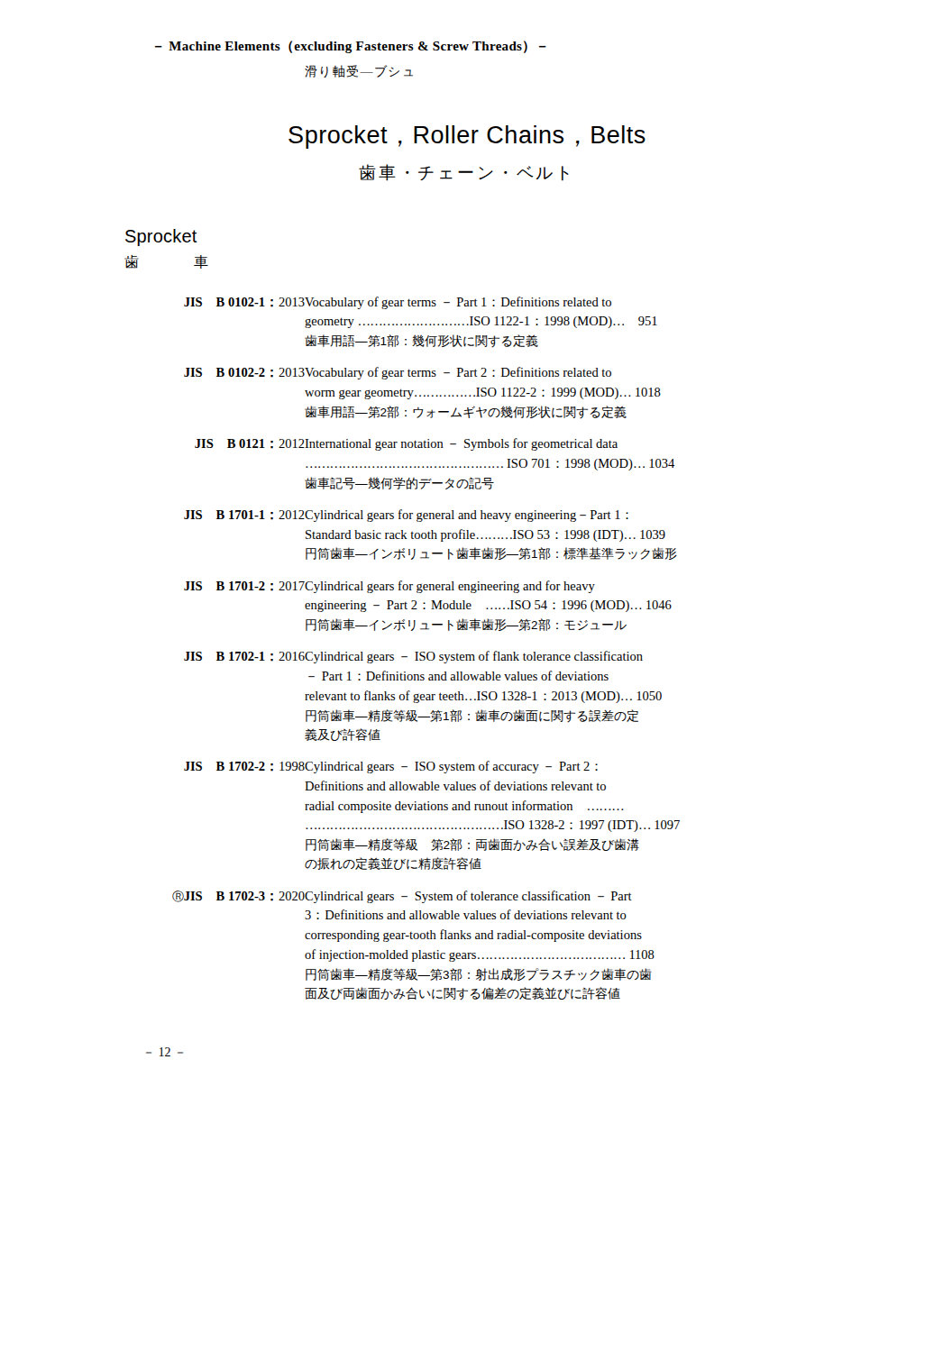－ Machine Elements（excluding Fasteners & Screw Threads）－
滑り軸受―ブシュ
Sprocket，Roller Chains，Belts
歯車・チェーン・ベルト
Sprocket
歯　　車
| JIS B 0102-1： 2013 | Vocabulary of gear terms － Part 1：Definitions related to geometry ……………………… ISO 1122-1：1998 (MOD) … 951 歯車用語―第1部：幾何形状に関する定義 |
| JIS B 0102-2： 2013 | Vocabulary of gear terms － Part 2：Definitions related to worm gear geometry …………… ISO 1122-2：1999 (MOD) … 1018 歯車用語―第2部：ウォームギヤの幾何形状に関する定義 |
| JIS B 0121： 2012 | International gear notation － Symbols for geometrical data ………………………………………… ISO 701：1998 (MOD) … 1034 歯車記号―幾何学的データの記号 |
| JIS B 1701-1： 2012 | Cylindrical gears for general and heavy engineering－Part 1： Standard basic rack tooth profile ……… ISO 53：1998 (IDT) … 1039 円筒歯車―インボリュート歯車歯形―第1部：標準基準ラック歯形 |
| JIS B 1701-2： 2017 | Cylindrical gears for general engineering and for heavy engineering － Part 2：Module …… ISO 54：1996 (MOD) … 1046 円筒歯車―インボリュート歯車歯形―第2部：モジュール |
| JIS B 1702-1： 2016 | Cylindrical gears － ISO system of flank tolerance classification － Part 1：Definitions and allowable values of deviations relevant to flanks of gear teeth … ISO 1328-1：2013 (MOD) … 1050 円筒歯車―精度等級―第1部：歯車の歯面に関する誤差の定 義及び許容値 |
| JIS B 1702-2： 1998 | Cylindrical gears － ISO system of accuracy － Part 2： Definitions and allowable values of deviations relevant to radial composite deviations and runout information ……… ………………………………………… ISO 1328-2：1997 (IDT) … 1097 円筒歯車―精度等級 第2部：両歯面かみ合い誤差及び歯溝 の振れの定義並びに精度許容値 |
| Ⓡ JIS B 1702-3： 2020 | Cylindrical gears － System of tolerance classification － Part 3：Definitions and allowable values of deviations relevant to corresponding gear-tooth flanks and radial-composite deviations of injection-molded plastic gears ……………………………… 1108 円筒歯車―精度等級―第3部：射出成形プラスチック歯車の歯 面及び両歯面かみ合いに関する偏差の定義並びに許容値 |
－ 12 －